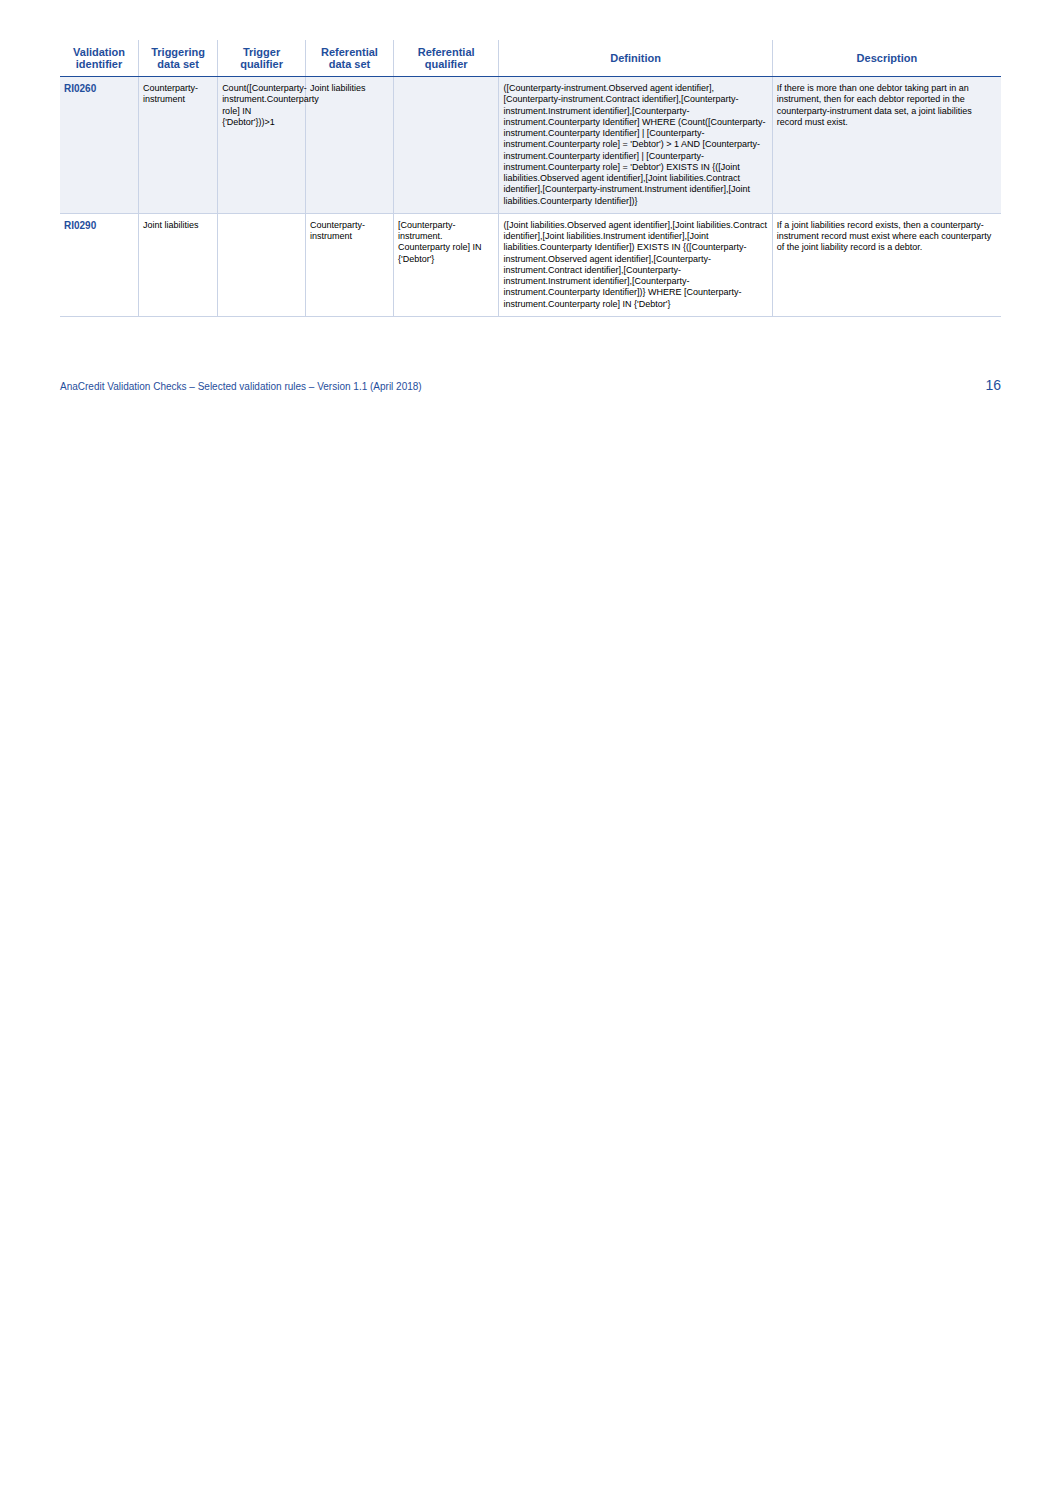| Validation identifier | Triggering data set | Trigger qualifier | Referential data set | Referential qualifier | Definition | Description |
| --- | --- | --- | --- | --- | --- | --- |
| RI0260 | Counterparty-instrument | Count([Counterparty-instrument.Counterparty role] IN {'Debtor'}))>1 | Joint liabilities | | ([Counterparty-instrument.Observed agent identifier],[Counterparty-instrument.Contract identifier],[Counterparty-instrument.Instrument identifier],[Counterparty-instrument.Counterparty Identifier] WHERE (Count([Counterparty-instrument.Counterparty Identifier] / [Counterparty-instrument.Counterparty role] = 'Debtor') > 1 AND [Counterparty-instrument.Counterparty identifier] / [Counterparty-instrument.Counterparty role] = 'Debtor') EXISTS IN {([Joint liabilities.Observed agent identifier],[Joint liabilities.Contract identifier],[Counterparty-instrument.Instrument identifier],[Joint liabilities.Counterparty Identifier])} | If there is more than one debtor taking part in an instrument, then for each debtor reported in the counterparty-instrument data set, a joint liabilities record must exist. |
| RI0290 | Joint liabilities | | Counterparty-instrument | [Counterparty-instrument. Counterparty role] IN {'Debtor'} | ([Joint liabilities.Observed agent identifier],[Joint liabilities.Contract identifier],[Joint liabilities.Instrument identifier],[Joint liabilities.Counterparty Identifier]) EXISTS IN {([Counterparty-instrument.Observed agent identifier],[Counterparty-instrument.Contract identifier],[Counterparty-instrument.Instrument identifier],[Counterparty-instrument.Counterparty Identifier])} WHERE [Counterparty-instrument.Counterparty role] IN {'Debtor'} | If a joint liabilities record exists, then a counterparty-instrument record must exist where each counterparty of the joint liability record is a debtor. |
AnaCredit Validation Checks – Selected validation rules – Version 1.1 (April 2018) 16